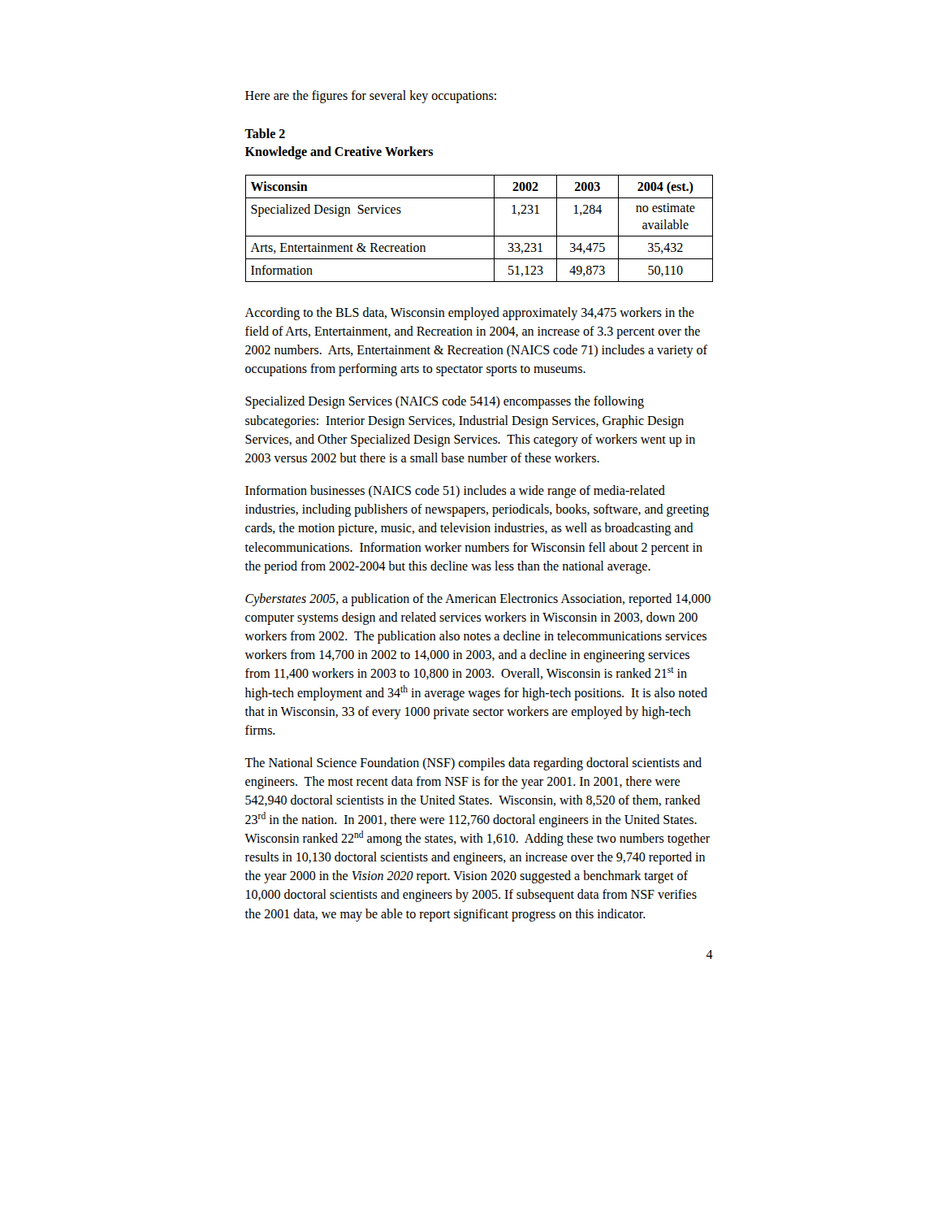Here are the figures for several key occupations:
Table 2Knowledge and Creative Workers
| Wisconsin | 2002 | 2003 | 2004 (est.) |
| --- | --- | --- | --- |
| Specialized Design Services | 1,231 | 1,284 | no estimate available |
| Arts, Entertainment & Recreation | 33,231 | 34,475 | 35,432 |
| Information | 51,123 | 49,873 | 50,110 |
According to the BLS data, Wisconsin employed approximately 34,475 workers in the field of Arts, Entertainment, and Recreation in 2004, an increase of 3.3 percent over the 2002 numbers. Arts, Entertainment & Recreation (NAICS code 71) includes a variety of occupations from performing arts to spectator sports to museums.
Specialized Design Services (NAICS code 5414) encompasses the following subcategories: Interior Design Services, Industrial Design Services, Graphic Design Services, and Other Specialized Design Services. This category of workers went up in 2003 versus 2002 but there is a small base number of these workers.
Information businesses (NAICS code 51) includes a wide range of media-related industries, including publishers of newspapers, periodicals, books, software, and greeting cards, the motion picture, music, and television industries, as well as broadcasting and telecommunications. Information worker numbers for Wisconsin fell about 2 percent in the period from 2002-2004 but this decline was less than the national average.
Cyberstates 2005, a publication of the American Electronics Association, reported 14,000 computer systems design and related services workers in Wisconsin in 2003, down 200 workers from 2002. The publication also notes a decline in telecommunications services workers from 14,700 in 2002 to 14,000 in 2003, and a decline in engineering services from 11,400 workers in 2003 to 10,800 in 2003. Overall, Wisconsin is ranked 21st in high-tech employment and 34th in average wages for high-tech positions. It is also noted that in Wisconsin, 33 of every 1000 private sector workers are employed by high-tech firms.
The National Science Foundation (NSF) compiles data regarding doctoral scientists and engineers. The most recent data from NSF is for the year 2001. In 2001, there were 542,940 doctoral scientists in the United States. Wisconsin, with 8,520 of them, ranked 23rd in the nation. In 2001, there were 112,760 doctoral engineers in the United States. Wisconsin ranked 22nd among the states, with 1,610. Adding these two numbers together results in 10,130 doctoral scientists and engineers, an increase over the 9,740 reported in the year 2000 in the Vision 2020 report. Vision 2020 suggested a benchmark target of 10,000 doctoral scientists and engineers by 2005. If subsequent data from NSF verifies the 2001 data, we may be able to report significant progress on this indicator.
4